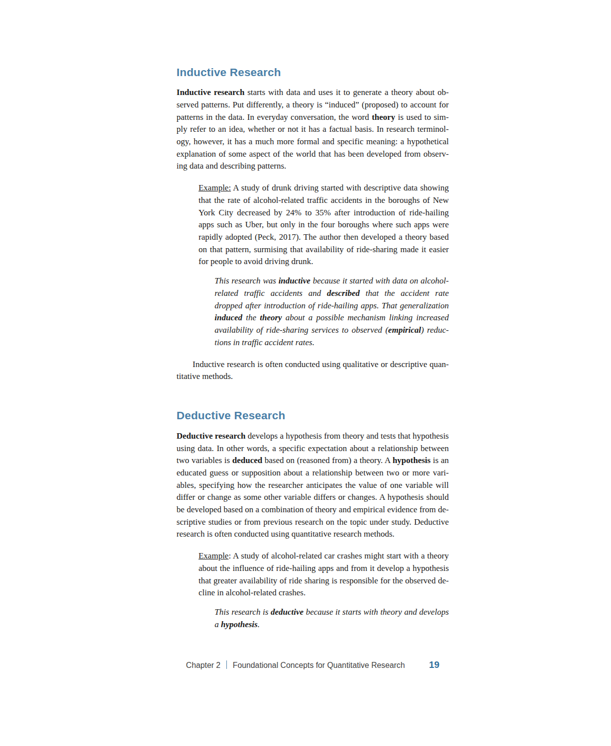Inductive Research
Inductive research starts with data and uses it to generate a theory about observed patterns. Put differently, a theory is “induced” (proposed) to account for patterns in the data. In everyday conversation, the word theory is used to simply refer to an idea, whether or not it has a factual basis. In research terminology, however, it has a much more formal and specific meaning: a hypothetical explanation of some aspect of the world that has been developed from observing data and describing patterns.
Example: A study of drunk driving started with descriptive data showing that the rate of alcohol-related traffic accidents in the boroughs of New York City decreased by 24% to 35% after introduction of ride-hailing apps such as Uber, but only in the four boroughs where such apps were rapidly adopted (Peck, 2017). The author then developed a theory based on that pattern, surmising that availability of ride-sharing made it easier for people to avoid driving drunk.
This research was inductive because it started with data on alcohol-related traffic accidents and described that the accident rate dropped after introduction of ride-hailing apps. That generalization induced the theory about a possible mechanism linking increased availability of ride-sharing services to observed (empirical) reductions in traffic accident rates.
Inductive research is often conducted using qualitative or descriptive quantitative methods.
Deductive Research
Deductive research develops a hypothesis from theory and tests that hypothesis using data. In other words, a specific expectation about a relationship between two variables is deduced based on (reasoned from) a theory. A hypothesis is an educated guess or supposition about a relationship between two or more variables, specifying how the researcher anticipates the value of one variable will differ or change as some other variable differs or changes. A hypothesis should be developed based on a combination of theory and empirical evidence from descriptive studies or from previous research on the topic under study. Deductive research is often conducted using quantitative research methods.
Example: A study of alcohol-related car crashes might start with a theory about the influence of ride-hailing apps and from it develop a hypothesis that greater availability of ride sharing is responsible for the observed decline in alcohol-related crashes.
This research is deductive because it starts with theory and develops a hypothesis.
Chapter 2 Foundational Concepts for Quantitative Research 19